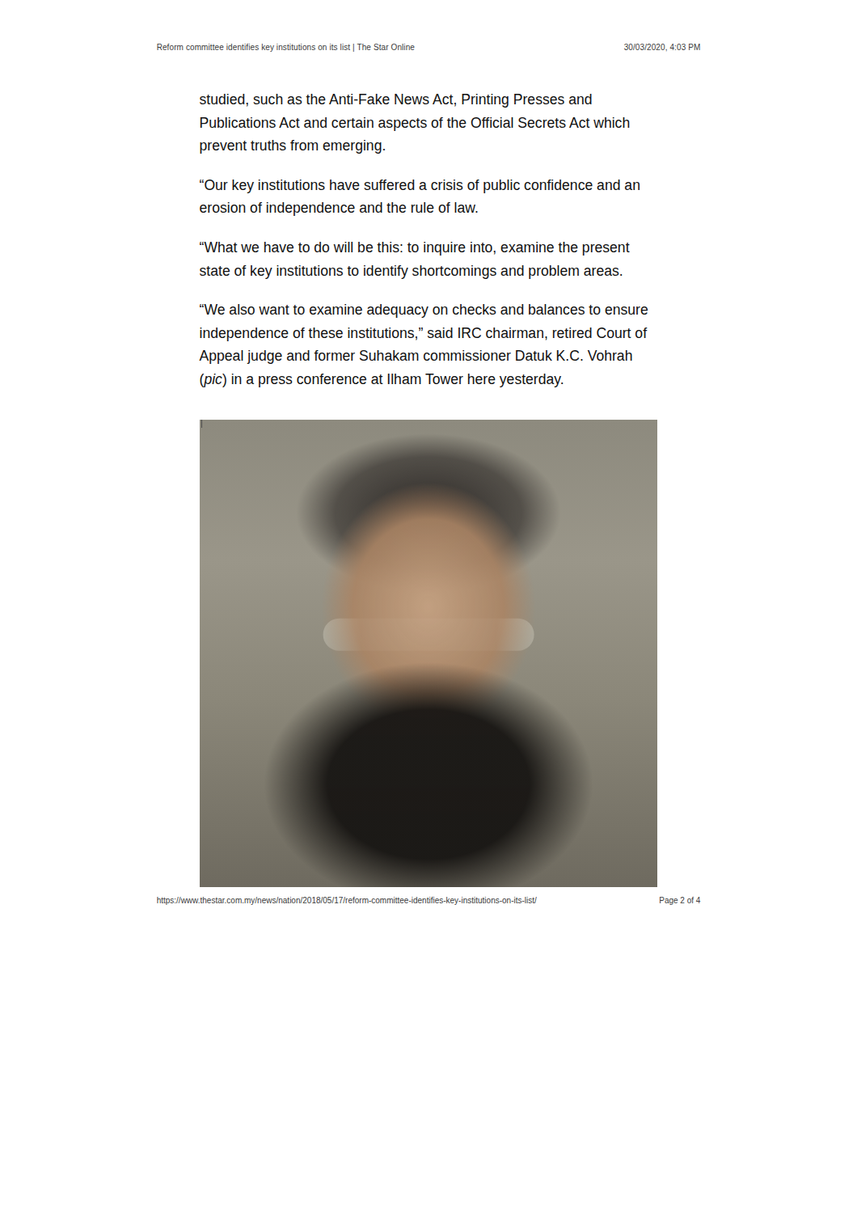Reform committee identifies key institutions on its list | The Star Online 30/03/2020, 4:03 PM
studied, such as the Anti-Fake News Act, Printing Presses and Publications Act and certain aspects of the Official Secrets Act which prevent truths from emerging.
“Our key institutions have suffered a crisis of public confidence and an erosion of independence and the rule of law.
“What we have to do will be this: to inquire into, examine the present state of key institutions to identify shortcomings and problem areas.
“We also want to examine adequacy on checks and balances to ensure independence of these institutions,” said IRC chairman, retired Court of Appeal judge and former Suhakam commissioner Datuk K.C. Vohrah (pic) in a press conference at Ilham Tower here yesterday.
https://www.thestar.com.my/news/nation/2018/05/17/reform-committee-identifies-key-institutions-on-its-list/ Page 2 of 4